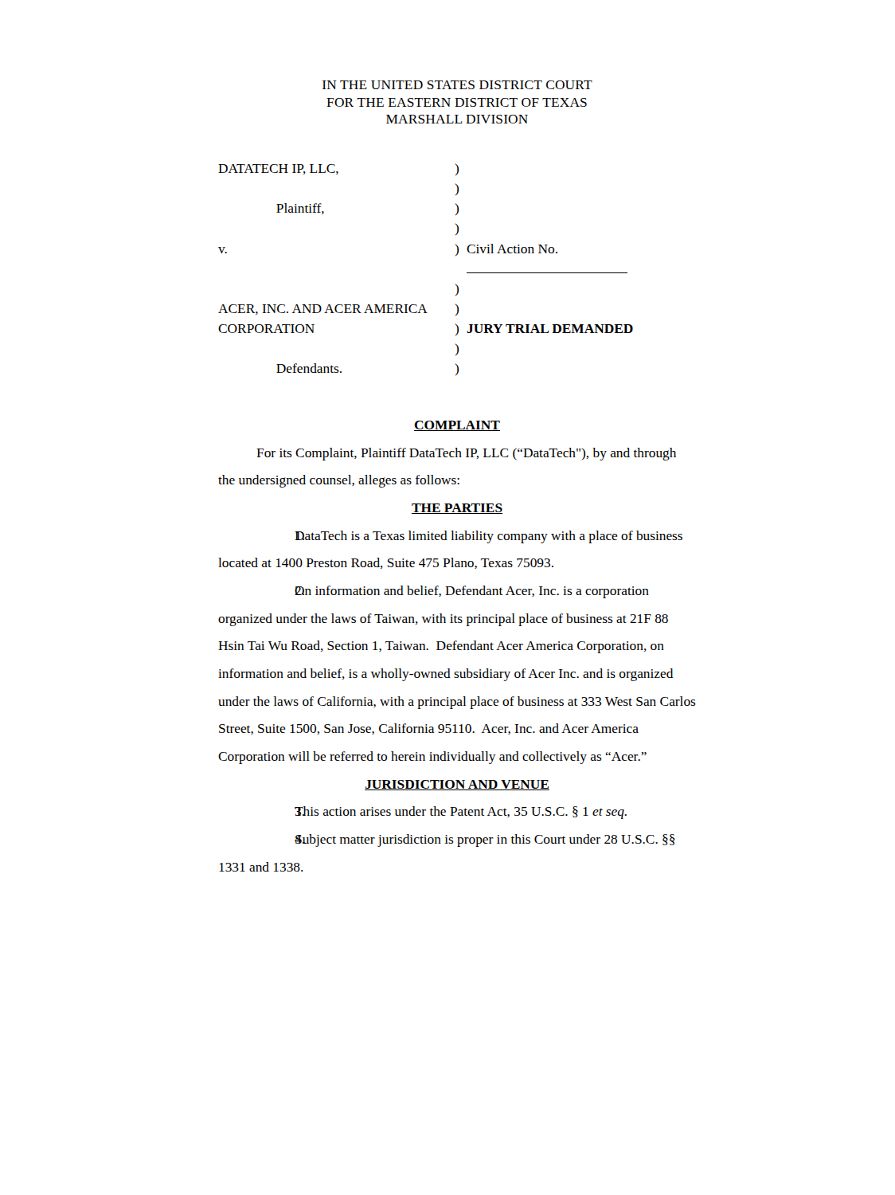IN THE UNITED STATES DISTRICT COURT
FOR THE EASTERN DISTRICT OF TEXAS
MARSHALL DIVISION
| DATATECH IP, LLC, | ) | |
| | ) | |
| Plaintiff, | ) | |
| | ) | |
| v. | ) | Civil Action No. |
| | ) | |
| ACER, INC. AND ACER AMERICA | ) | |
| CORPORATION | ) | JURY TRIAL DEMANDED |
| | ) | |
| Defendants. | ) | |
COMPLAINT
For its Complaint, Plaintiff DataTech IP, LLC (“DataTech"), by and through the undersigned counsel, alleges as follows:
THE PARTIES
1. DataTech is a Texas limited liability company with a place of business located at 1400 Preston Road, Suite 475 Plano, Texas 75093.
2. On information and belief, Defendant Acer, Inc. is a corporation organized under the laws of Taiwan, with its principal place of business at 21F 88 Hsin Tai Wu Road, Section 1, Taiwan. Defendant Acer America Corporation, on information and belief, is a wholly-owned subsidiary of Acer Inc. and is organized under the laws of California, with a principal place of business at 333 West San Carlos Street, Suite 1500, San Jose, California 95110. Acer, Inc. and Acer America Corporation will be referred to herein individually and collectively as “Acer.”
JURISDICTION AND VENUE
3. This action arises under the Patent Act, 35 U.S.C. § 1 et seq.
4. Subject matter jurisdiction is proper in this Court under 28 U.S.C. §§ 1331 and 1338.